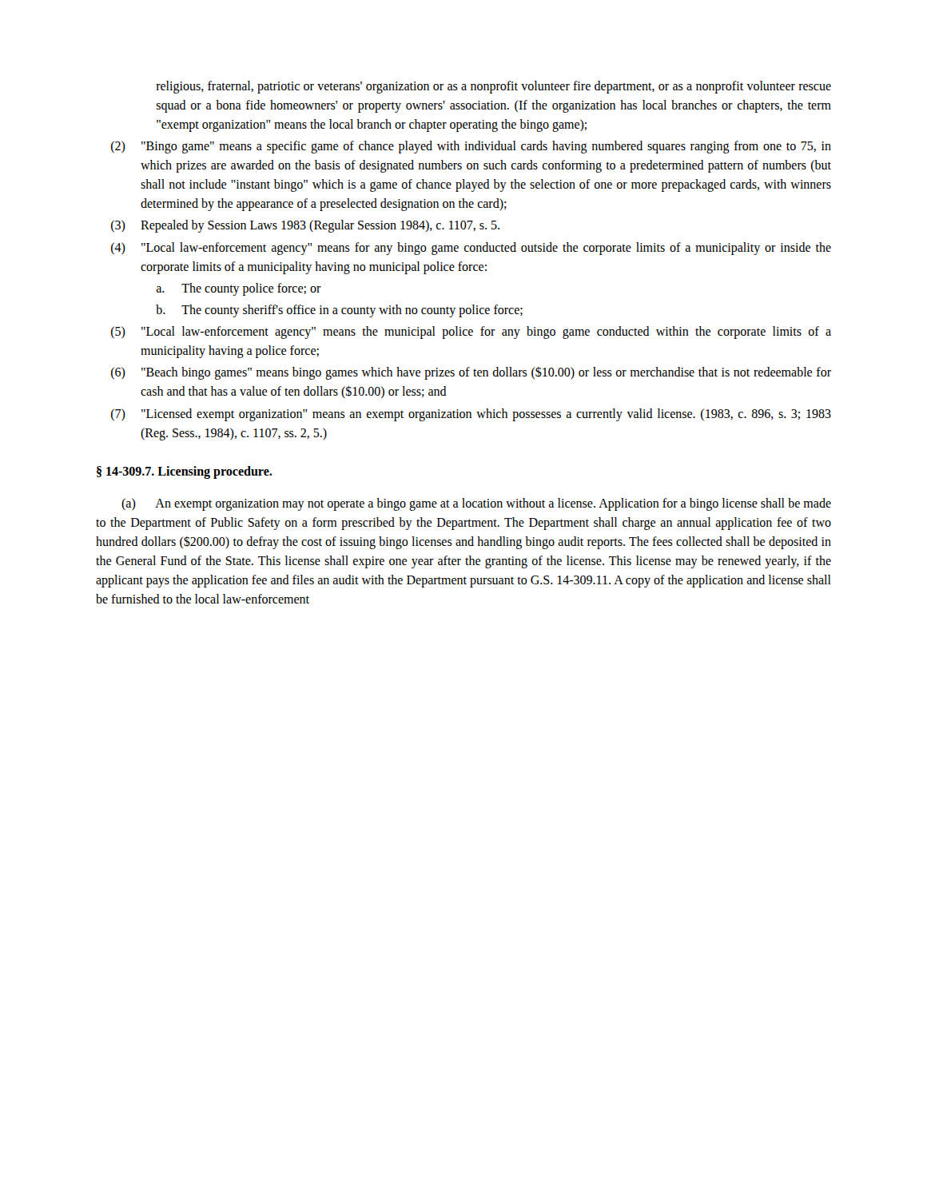religious, fraternal, patriotic or veterans' organization or as a nonprofit volunteer fire department, or as a nonprofit volunteer rescue squad or a bona fide homeowners' or property owners' association. (If the organization has local branches or chapters, the term "exempt organization" means the local branch or chapter operating the bingo game);
(2)
"Bingo game" means a specific game of chance played with individual cards having numbered squares ranging from one to 75, in which prizes are awarded on the basis of designated numbers on such cards conforming to a predetermined pattern of numbers (but shall not include "instant bingo" which is a game of chance played by the selection of one or more prepackaged cards, with winners determined by the appearance of a preselected designation on the card);
(3)
Repealed by Session Laws 1983 (Regular Session 1984), c. 1107, s. 5.
(4)
"Local law-enforcement agency" means for any bingo game conducted outside the corporate limits of a municipality or inside the corporate limits of a municipality having no municipal police force:
a.
The county police force; or
b.
The county sheriff's office in a county with no county police force;
(5)
"Local law-enforcement agency" means the municipal police for any bingo game conducted within the corporate limits of a municipality having a police force;
(6)
"Beach bingo games" means bingo games which have prizes of ten dollars ($10.00) or less or merchandise that is not redeemable for cash and that has a value of ten dollars ($10.00) or less; and
(7)
"Licensed exempt organization" means an exempt organization which possesses a currently valid license. (1983, c. 896, s. 3; 1983 (Reg. Sess., 1984), c. 1107, ss. 2, 5.)
§ 14-309.7. Licensing procedure.
(a) An exempt organization may not operate a bingo game at a location without a license. Application for a bingo license shall be made to the Department of Public Safety on a form prescribed by the Department. The Department shall charge an annual application fee of two hundred dollars ($200.00) to defray the cost of issuing bingo licenses and handling bingo audit reports. The fees collected shall be deposited in the General Fund of the State. This license shall expire one year after the granting of the license. This license may be renewed yearly, if the applicant pays the application fee and files an audit with the Department pursuant to G.S. 14-309.11. A copy of the application and license shall be furnished to the local law-enforcement